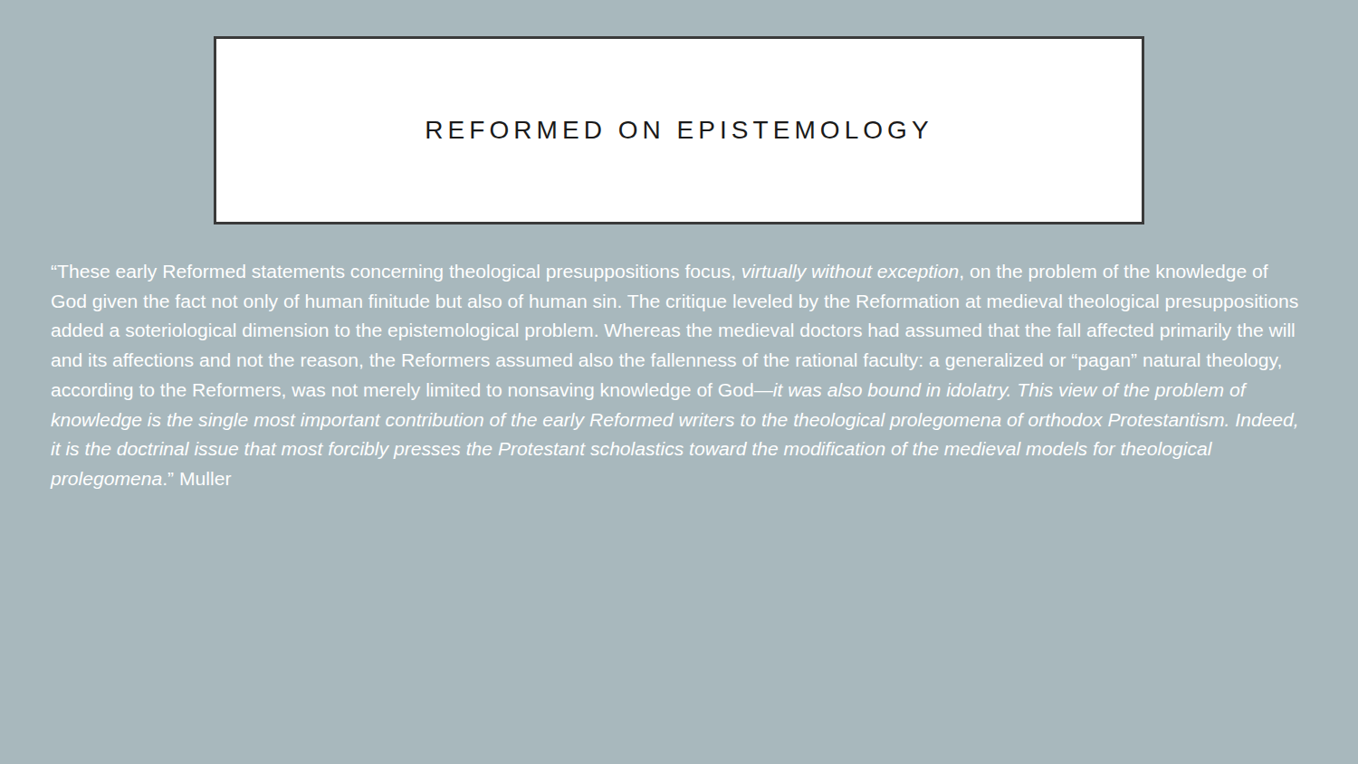Reformed on Epistemology
“These early Reformed statements concerning theological presuppositions focus, virtually without exception, on the problem of the knowledge of God given the fact not only of human finitude but also of human sin. The critique leveled by the Reformation at medieval theological presuppositions added a soteriological dimension to the epistemological problem. Whereas the medieval doctors had assumed that the fall affected primarily the will and its affections and not the reason, the Reformers assumed also the fallenness of the rational faculty: a generalized or “pagan” natural theology, according to the Reformers, was not merely limited to nonsaving knowledge of God—it was also bound in idolatry. This view of the problem of knowledge is the single most important contribution of the early Reformed writers to the theological prolegomena of orthodox Protestantism. Indeed, it is the doctrinal issue that most forcibly presses the Protestant scholastics toward the modification of the medieval models for theological prolegomena.” Muller